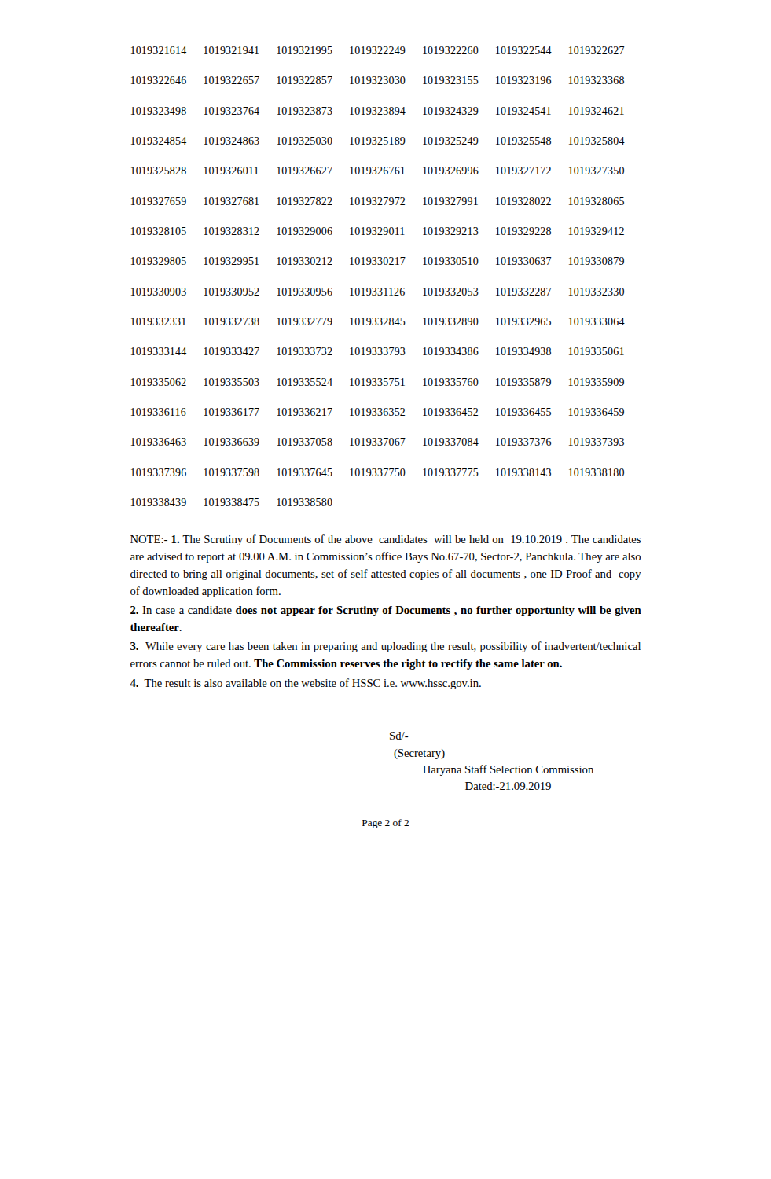| 1019321614 | 1019321941 | 1019321995 | 1019322249 | 1019322260 | 1019322544 | 1019322627 |
| 1019322646 | 1019322657 | 1019322857 | 1019323030 | 1019323155 | 1019323196 | 1019323368 |
| 1019323498 | 1019323764 | 1019323873 | 1019323894 | 1019324329 | 1019324541 | 1019324621 |
| 1019324854 | 1019324863 | 1019325030 | 1019325189 | 1019325249 | 1019325548 | 1019325804 |
| 1019325828 | 1019326011 | 1019326627 | 1019326761 | 1019326996 | 1019327172 | 1019327350 |
| 1019327659 | 1019327681 | 1019327822 | 1019327972 | 1019327991 | 1019328022 | 1019328065 |
| 1019328105 | 1019328312 | 1019329006 | 1019329011 | 1019329213 | 1019329228 | 1019329412 |
| 1019329805 | 1019329951 | 1019330212 | 1019330217 | 1019330510 | 1019330637 | 1019330879 |
| 1019330903 | 1019330952 | 1019330956 | 1019331126 | 1019332053 | 1019332287 | 1019332330 |
| 1019332331 | 1019332738 | 1019332779 | 1019332845 | 1019332890 | 1019332965 | 1019333064 |
| 1019333144 | 1019333427 | 1019333732 | 1019333793 | 1019334386 | 1019334938 | 1019335061 |
| 1019335062 | 1019335503 | 1019335524 | 1019335751 | 1019335760 | 1019335879 | 1019335909 |
| 1019336116 | 1019336177 | 1019336217 | 1019336352 | 1019336452 | 1019336455 | 1019336459 |
| 1019336463 | 1019336639 | 1019337058 | 1019337067 | 1019337084 | 1019337376 | 1019337393 |
| 1019337396 | 1019337598 | 1019337645 | 1019337750 | 1019337775 | 1019338143 | 1019338180 |
| 1019338439 | 1019338475 | 1019338580 | | | | |
NOTE:- 1. The Scrutiny of Documents of the above candidates will be held on 19.10.2019 . The candidates are advised to report at 09.00 A.M. in Commission’s office Bays No.67-70, Sector-2, Panchkula. They are also directed to bring all original documents, set of self attested copies of all documents , one ID Proof and copy of downloaded application form.
2. In case a candidate does not appear for Scrutiny of Documents , no further opportunity will be given thereafter.
3. While every care has been taken in preparing and uploading the result, possibility of inadvertent/technical errors cannot be ruled out. The Commission reserves the right to rectify the same later on.
4. The result is also available on the website of HSSC i.e. www.hssc.gov.in.
Sd/-
(Secretary)
Haryana Staff Selection Commission
Dated:-21.09.2019
Page 2 of 2